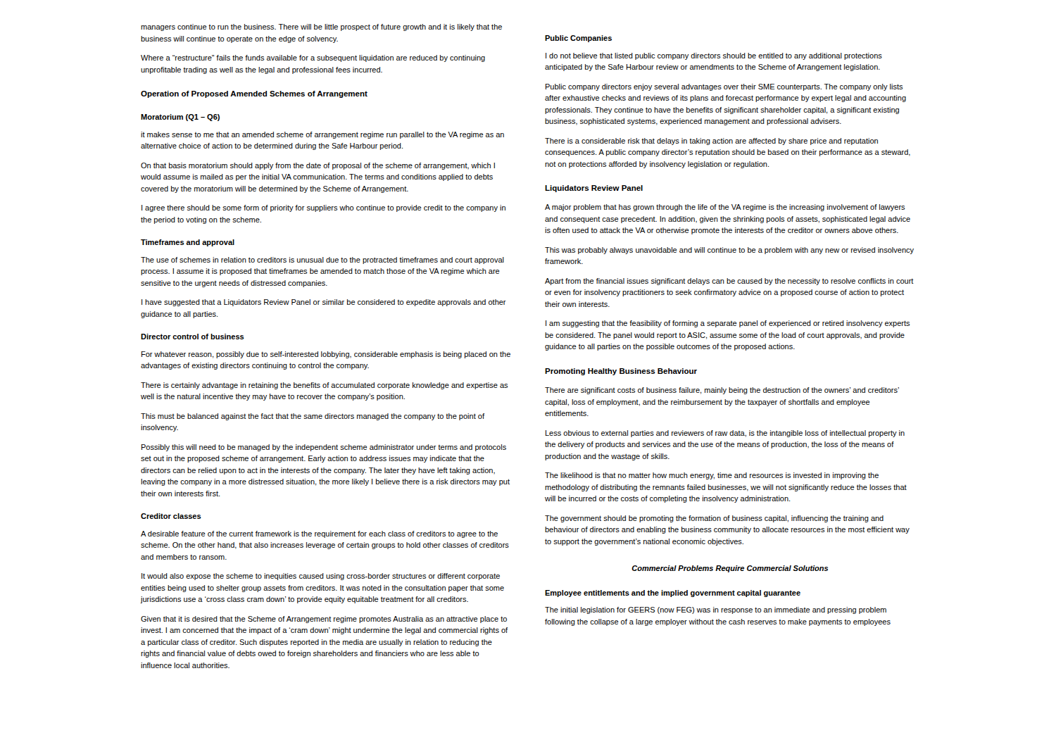managers continue to run the business. There will be little prospect of future growth and it is likely that the business will continue to operate on the edge of solvency.
Where a “restructure” fails the funds available for a subsequent liquidation are reduced by continuing unprofitable trading as well as the legal and professional fees incurred.
Operation of Proposed Amended Schemes of Arrangement
Moratorium (Q1 – Q6)
it makes sense to me that an amended scheme of arrangement regime run parallel to the VA regime as an alternative choice of action to be determined during the Safe Harbour period.
On that basis moratorium should apply from the date of proposal of the scheme of arrangement, which I would assume is mailed as per the initial VA communication. The terms and conditions applied to debts covered by the moratorium will be determined by the Scheme of Arrangement.
I agree there should be some form of priority for suppliers who continue to provide credit to the company in the period to voting on the scheme.
Timeframes and approval
The use of schemes in relation to creditors is unusual due to the protracted timeframes and court approval process. I assume it is proposed that timeframes be amended to match those of the VA regime which are sensitive to the urgent needs of distressed companies.
I have suggested that a Liquidators Review Panel or similar be considered to expedite approvals and other guidance to all parties.
Director control of business
For whatever reason, possibly due to self-interested lobbying, considerable emphasis is being placed on the advantages of existing directors continuing to control the company.
There is certainly advantage in retaining the benefits of accumulated corporate knowledge and expertise as well is the natural incentive they may have to recover the company’s position.
This must be balanced against the fact that the same directors managed the company to the point of insolvency.
Possibly this will need to be managed by the independent scheme administrator under terms and protocols set out in the proposed scheme of arrangement. Early action to address issues may indicate that the directors can be relied upon to act in the interests of the company. The later they have left taking action, leaving the company in a more distressed situation, the more likely I believe there is a risk directors may put their own interests first.
Creditor classes
A desirable feature of the current framework is the requirement for each class of creditors to agree to the scheme. On the other hand, that also increases leverage of certain groups to hold other classes of creditors and members to ransom.
It would also expose the scheme to inequities caused using cross-border structures or different corporate entities being used to shelter group assets from creditors. It was noted in the consultation paper that some jurisdictions use a ‘cross class cram down’ to provide equity equitable treatment for all creditors.
Given that it is desired that the Scheme of Arrangement regime promotes Australia as an attractive place to invest. I am concerned that the impact of a ‘cram down’ might undermine the legal and commercial rights of a particular class of creditor. Such disputes reported in the media are usually in relation to reducing the rights and financial value of debts owed to foreign shareholders and financiers who are less able to influence local authorities.
Public Companies
I do not believe that listed public company directors should be entitled to any additional protections anticipated by the Safe Harbour review or amendments to the Scheme of Arrangement legislation.
Public company directors enjoy several advantages over their SME counterparts. The company only lists after exhaustive checks and reviews of its plans and forecast performance by expert legal and accounting professionals. They continue to have the benefits of significant shareholder capital, a significant existing business, sophisticated systems, experienced management and professional advisers.
There is a considerable risk that delays in taking action are affected by share price and reputation consequences. A public company director’s reputation should be based on their performance as a steward, not on protections afforded by insolvency legislation or regulation.
Liquidators Review Panel
A major problem that has grown through the life of the VA regime is the increasing involvement of lawyers and consequent case precedent. In addition, given the shrinking pools of assets, sophisticated legal advice is often used to attack the VA or otherwise promote the interests of the creditor or owners above others.
This was probably always unavoidable and will continue to be a problem with any new or revised insolvency framework.
Apart from the financial issues significant delays can be caused by the necessity to resolve conflicts in court or even for insolvency practitioners to seek confirmatory advice on a proposed course of action to protect their own interests.
I am suggesting that the feasibility of forming a separate panel of experienced or retired insolvency experts be considered. The panel would report to ASIC, assume some of the load of court approvals, and provide guidance to all parties on the possible outcomes of the proposed actions.
Promoting Healthy Business Behaviour
There are significant costs of business failure, mainly being the destruction of the owners’ and creditors’ capital, loss of employment, and the reimbursement by the taxpayer of shortfalls and employee entitlements.
Less obvious to external parties and reviewers of raw data, is the intangible loss of intellectual property in the delivery of products and services and the use of the means of production, the loss of the means of production and the wastage of skills.
The likelihood is that no matter how much energy, time and resources is invested in improving the methodology of distributing the remnants failed businesses, we will not significantly reduce the losses that will be incurred or the costs of completing the insolvency administration.
The government should be promoting the formation of business capital, influencing the training and behaviour of directors and enabling the business community to allocate resources in the most efficient way to support the government’s national economic objectives.
Commercial Problems Require Commercial Solutions
Employee entitlements and the implied government capital guarantee
The initial legislation for GEERS (now FEG) was in response to an immediate and pressing problem following the collapse of a large employer without the cash reserves to make payments to employees